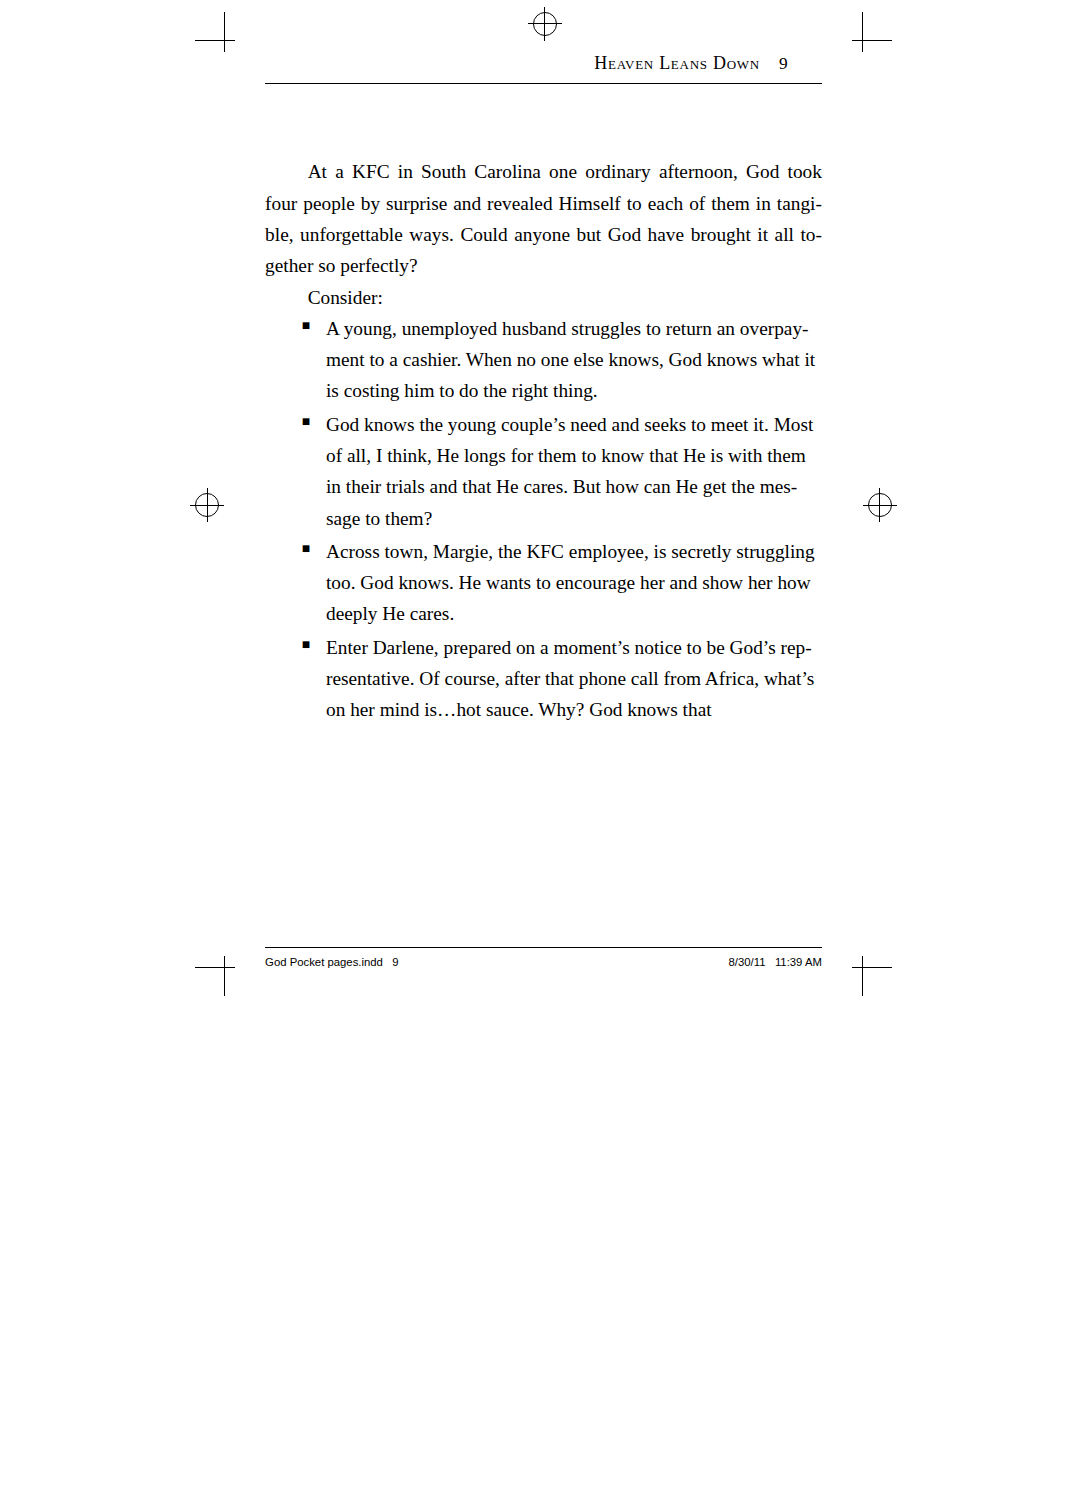Heaven Leans Down9
At a KFC in South Carolina one ordinary afternoon, God took four people by surprise and revealed Himself to each of them in tangible, unforgettable ways. Could anyone but God have brought it all together so perfectly?
Consider:
A young, unemployed husband struggles to return an overpayment to a cashier. When no one else knows, God knows what it is costing him to do the right thing.
God knows the young couple’s need and seeks to meet it. Most of all, I think, He longs for them to know that He is with them in their trials and that He cares. But how can He get the message to them?
Across town, Margie, the KFC employee, is secretly struggling too. God knows. He wants to encourage her and show her how deeply He cares.
Enter Darlene, prepared on a moment’s notice to be God’s representative. Of course, after that phone call from Africa, what’s on her mind is…hot sauce. Why? God knows that
God Pocket pages.indd 9 8/30/11 11:39 AM